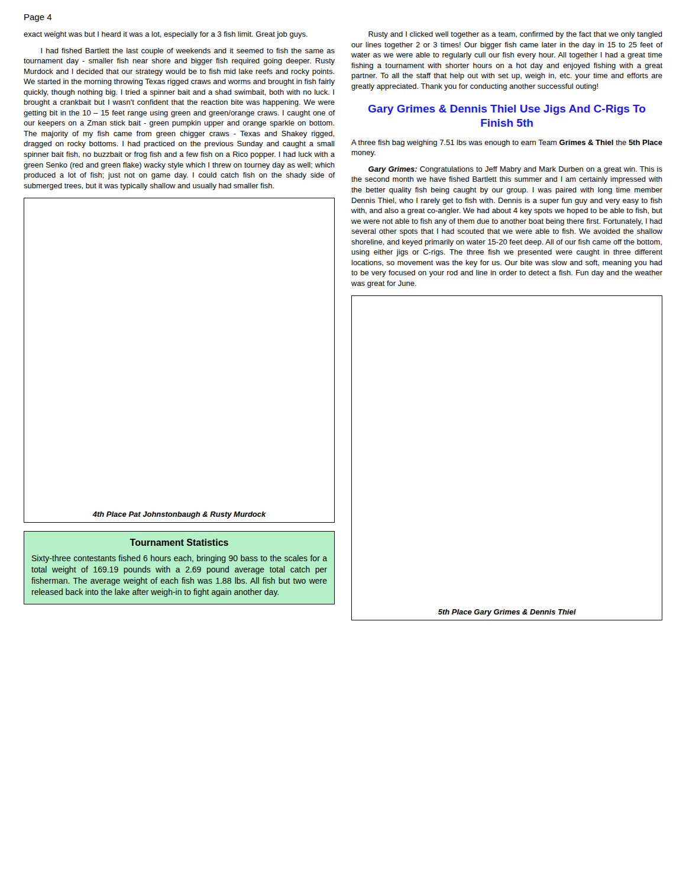Page 4
exact weight was but I heard it was a lot, especially for a 3 fish limit. Great job guys.
I had fished Bartlett the last couple of weekends and it seemed to fish the same as tournament day - smaller fish near shore and bigger fish required going deeper. Rusty Murdock and I decided that our strategy would be to fish mid lake reefs and rocky points. We started in the morning throwing Texas rigged craws and worms and brought in fish fairly quickly, though nothing big. I tried a spinner bait and a shad swimbait, both with no luck. I brought a crankbait but I wasn't confident that the reaction bite was happening. We were getting bit in the 10 – 15 feet range using green and green/orange craws. I caught one of our keepers on a Zman stick bait - green pumpkin upper and orange sparkle on bottom. The majority of my fish came from green chigger craws - Texas and Shakey rigged, dragged on rocky bottoms. I had practiced on the previous Sunday and caught a small spinner bait fish, no buzzbait or frog fish and a few fish on a Rico popper. I had luck with a green Senko (red and green flake) wacky style which I threw on tourney day as well; which produced a lot of fish; just not on game day. I could catch fish on the shady side of submerged trees, but it was typically shallow and usually had smaller fish.
4th Place Pat Johnstonbaugh & Rusty Murdock
Tournament Statistics
Sixty-three contestants fished 6 hours each, bringing 90 bass to the scales for a total weight of 169.19 pounds with a 2.69 pound average total catch per fisherman. The average weight of each fish was 1.88 lbs. All fish but two were released back into the lake after weigh-in to fight again another day.
Rusty and I clicked well together as a team, confirmed by the fact that we only tangled our lines together 2 or 3 times! Our bigger fish came later in the day in 15 to 25 feet of water as we were able to regularly cull our fish every hour. All together I had a great time fishing a tournament with shorter hours on a hot day and enjoyed fishing with a great partner. To all the staff that help out with set up, weigh in, etc. your time and efforts are greatly appreciated. Thank you for conducting another successful outing!
Gary Grimes & Dennis Thiel Use Jigs And C-Rigs To Finish 5th
A three fish bag weighing 7.51 lbs was enough to earn Team Grimes & Thiel the 5th Place money.
Gary Grimes: Congratulations to Jeff Mabry and Mark Durben on a great win. This is the second month we have fished Bartlett this summer and I am certainly impressed with the better quality fish being caught by our group. I was paired with long time member Dennis Thiel, who I rarely get to fish with. Dennis is a super fun guy and very easy to fish with, and also a great co-angler. We had about 4 key spots we hoped to be able to fish, but we were not able to fish any of them due to another boat being there first. Fortunately, I had several other spots that I had scouted that we were able to fish. We avoided the shallow shoreline, and keyed primarily on water 15-20 feet deep. All of our fish came off the bottom, using either jigs or C-rigs. The three fish we presented were caught in three different locations, so movement was the key for us. Our bite was slow and soft, meaning you had to be very focused on your rod and line in order to detect a fish. Fun day and the weather was great for June.
5th Place Gary Grimes & Dennis Thiel